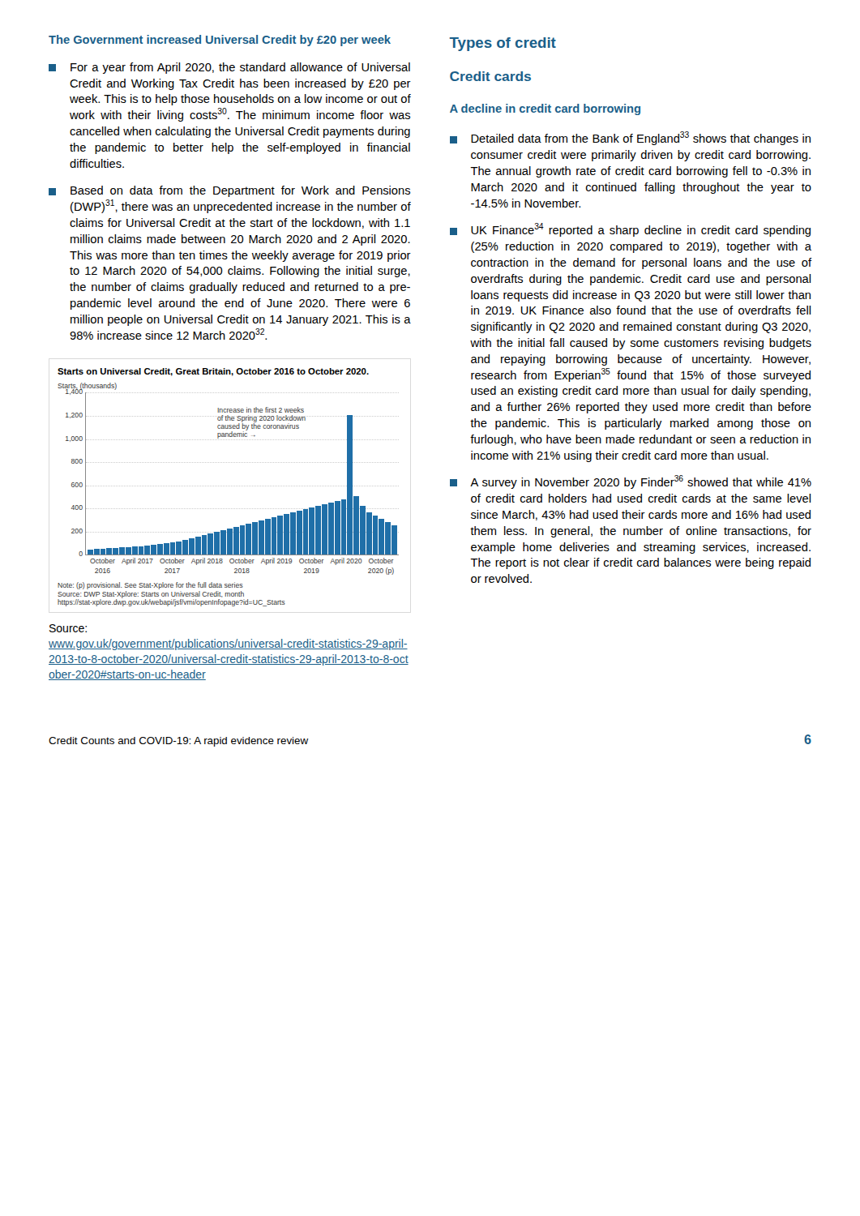The Government increased Universal Credit by £20 per week
For a year from April 2020, the standard allowance of Universal Credit and Working Tax Credit has been increased by £20 per week. This is to help those households on a low income or out of work with their living costs30. The minimum income floor was cancelled when calculating the Universal Credit payments during the pandemic to better help the self-employed in financial difficulties.
Based on data from the Department for Work and Pensions (DWP)31, there was an unprecedented increase in the number of claims for Universal Credit at the start of the lockdown, with 1.1 million claims made between 20 March 2020 and 2 April 2020. This was more than ten times the weekly average for 2019 prior to 12 March 2020 of 54,000 claims. Following the initial surge, the number of claims gradually reduced and returned to a pre-pandemic level around the end of June 2020. There were 6 million people on Universal Credit on 14 January 2021. This is a 98% increase since 12 March 202032.
Starts on Universal Credit, Great Britain, October 2016 to October 2020.
Starts, (thousands)
1,400
1,200
1,000
800
600
400
200
0
Increase in the first 2 weeks of the Spring 2020 lockdown caused by the coronavirus pandemic →
October 2016 April 2017 October 2017 April 2018 October 2018 April 2019 October 2019 April 2020 October 2020 (p)
Note: (p) provisional. See Stat-Xplore for the full data series
Source: DWP Stat-Xplore: Starts on Universal Credit, month
https://stat-xplore.dwp.gov.uk/webapi/jsf/vmi/openInfopage?id=UC_Starts
Source:
www.gov.uk/government/publications/universal-credit-statistics-29-april-2013-to-8-october-2020/universal-credit-statistics-29-april-2013-to-8-october-2020#starts-on-uc-header
Types of credit
Credit cards
A decline in credit card borrowing
Detailed data from the Bank of England33 shows that changes in consumer credit were primarily driven by credit card borrowing. The annual growth rate of credit card borrowing fell to -0.3% in March 2020 and it continued falling throughout the year to -14.5% in November.
UK Finance34 reported a sharp decline in credit card spending (25% reduction in 2020 compared to 2019), together with a contraction in the demand for personal loans and the use of overdrafts during the pandemic. Credit card use and personal loans requests did increase in Q3 2020 but were still lower than in 2019. UK Finance also found that the use of overdrafts fell significantly in Q2 2020 and remained constant during Q3 2020, with the initial fall caused by some customers revising budgets and repaying borrowing because of uncertainty. However, research from Experian35 found that 15% of those surveyed used an existing credit card more than usual for daily spending, and a further 26% reported they used more credit than before the pandemic. This is particularly marked among those on furlough, who have been made redundant or seen a reduction in income with 21% using their credit card more than usual.
A survey in November 2020 by Finder36 showed that while 41% of credit card holders had used credit cards at the same level since March, 43% had used their cards more and 16% had used them less. In general, the number of online transactions, for example home deliveries and streaming services, increased. The report is not clear if credit card balances were being repaid or revolved.
Credit Counts and COVID-19: A rapid evidence review
6